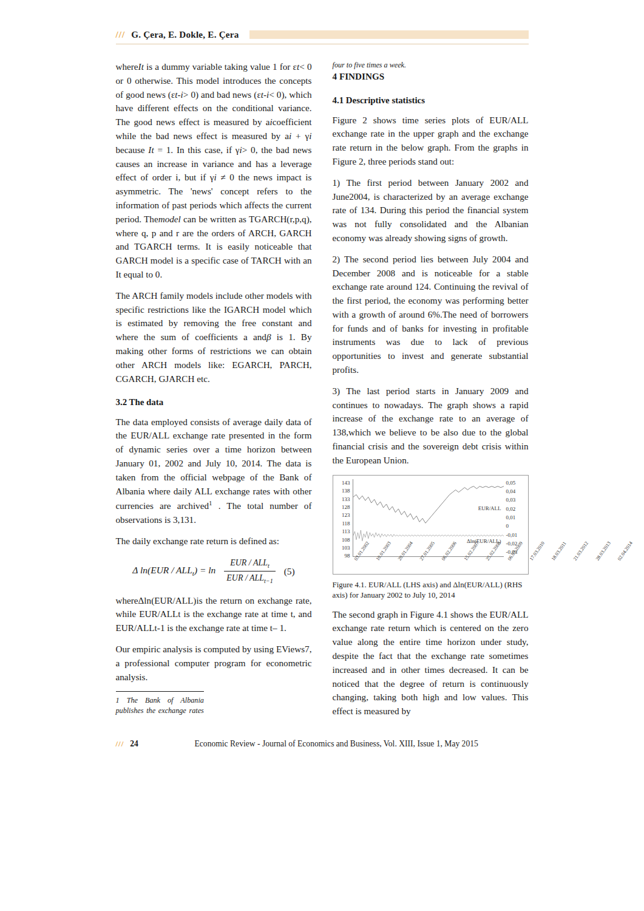/// G. Çera, E. Dokle, E. Çera
whereIt is a dummy variable taking value 1 for εt< 0 or 0 otherwise. This model introduces the concepts of good news (εt-i> 0) and bad news (εt-i< 0), which have different effects on the conditional variance. The good news effect is measured by aicoefficient while the bad news effect is measured by ai + γi because It = 1. In this case, if γi> 0, the bad news causes an increase in variance and has a leverage effect of order i, but if γi ≠ 0 the news impact is asymmetric. The 'news' concept refers to the information of past periods which affects the current period. Themodel can be written as TGARCH(r,p,q), where q, p and r are the orders of ARCH, GARCH and TGARCH terms. It is easily noticeable that GARCH model is a specific case of TARCH with an It equal to 0.
The ARCH family models include other models with specific restrictions like the IGARCH model which is estimated by removing the free constant and where the sum of coefficients a andβ is 1. By making other forms of restrictions we can obtain other ARCH models like: EGARCH, PARCH, CGARCH, GJARCH etc.
3.2 The data
The data employed consists of average daily data of the EUR/ALL exchange rate presented in the form of dynamic series over a time horizon between January 01, 2002 and July 10, 2014. The data is taken from the official webpage of the Bank of Albania where daily ALL exchange rates with other currencies are archived1 . The total number of observations is 3,131.
The daily exchange rate return is defined as:
Δ ln(EUR / ALLt) = ln EUR / ALLt EUR / ALLt−1 (5)
whereΔln(EUR/ALL)is the return on exchange rate, while EUR/ALLt is the exchange rate at time t, and EUR/ALLt-1 is the exchange rate at time t– 1.
Our empiric analysis is computed by using EViews7, a professional computer program for econometric analysis.
1 The Bank of Albania publishes the exchange rates four to five times a week.
4 FINDINGS
4.1 Descriptive statistics
Figure 2 shows time series plots of EUR/ALL exchange rate in the upper graph and the exchange rate return in the below graph. From the graphs in Figure 2, three periods stand out:
1) The first period between January 2002 and June2004, is characterized by an average exchange rate of 134. During this period the financial system was not fully consolidated and the Albanian economy was already showing signs of growth.
2) The second period lies between July 2004 and December 2008 and is noticeable for a stable exchange rate around 124. Continuing the revival of the first period, the economy was performing better with a growth of around 6%.The need of borrowers for funds and of banks for investing in profitable instruments was due to lack of previous opportunities to invest and generate substantial profits.
3) The last period starts in January 2009 and continues to nowadays. The graph shows a rapid increase of the exchange rate to an average of 138,which we believe to be also due to the global financial crisis and the sovereign debt crisis within the European Union.
14313813312812311811310810398
0,050,040,030,020,010-0,01-0,02-0,03
EUR/ALL
Δln(EUR/ALL)
03.01.2002 10.01.2003 20.01.2004 27.01.2005 06.02.2006 15.02.2007 25.02.2008 06.03.2009 17.03.2010 18.03.2011 21.03.2012 28.03.2013 02.04.2014
Figure 4.1. EUR/ALL (LHS axis) and Δln(EUR/ALL) (RHS axis) for January 2002 to July 10, 2014
The second graph in Figure 4.1 shows the EUR/ALL exchange rate return which is centered on the zero value along the entire time horizon under study, despite the fact that the exchange rate sometimes increased and in other times decreased. It can be noticed that the degree of return is continuously changing, taking both high and low values. This effect is measured by
/// 24 Economic Review - Journal of Economics and Business, Vol. XIII, Issue 1, May 2015